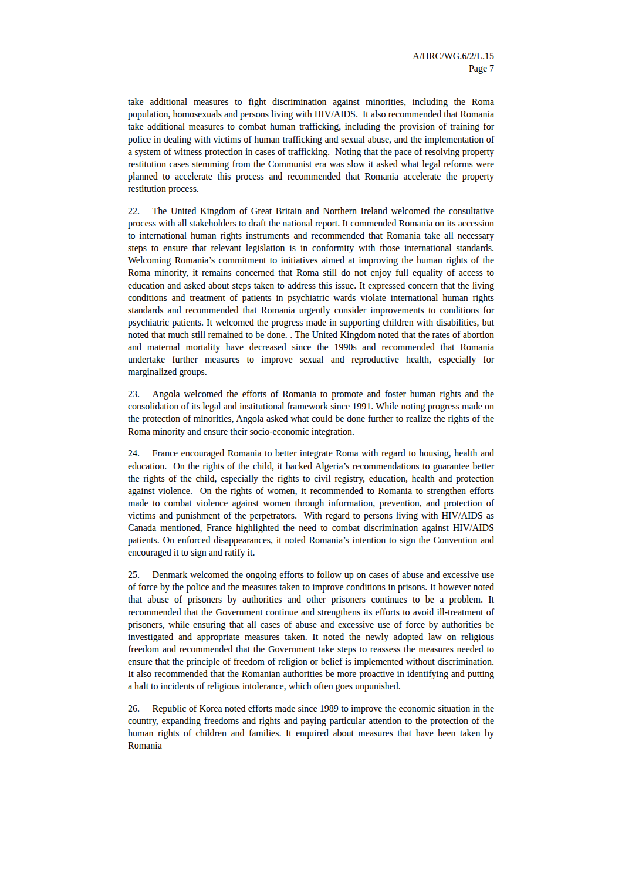A/HRC/WG.6/2/L.15
Page 7
take additional measures to fight discrimination against minorities, including the Roma population, homosexuals and persons living with HIV/AIDS. It also recommended that Romania take additional measures to combat human trafficking, including the provision of training for police in dealing with victims of human trafficking and sexual abuse, and the implementation of a system of witness protection in cases of trafficking. Noting that the pace of resolving property restitution cases stemming from the Communist era was slow it asked what legal reforms were planned to accelerate this process and recommended that Romania accelerate the property restitution process.
22. The United Kingdom of Great Britain and Northern Ireland welcomed the consultative process with all stakeholders to draft the national report. It commended Romania on its accession to international human rights instruments and recommended that Romania take all necessary steps to ensure that relevant legislation is in conformity with those international standards. Welcoming Romania’s commitment to initiatives aimed at improving the human rights of the Roma minority, it remains concerned that Roma still do not enjoy full equality of access to education and asked about steps taken to address this issue. It expressed concern that the living conditions and treatment of patients in psychiatric wards violate international human rights standards and recommended that Romania urgently consider improvements to conditions for psychiatric patients. It welcomed the progress made in supporting children with disabilities, but noted that much still remained to be done. . The United Kingdom noted that the rates of abortion and maternal mortality have decreased since the 1990s and recommended that Romania undertake further measures to improve sexual and reproductive health, especially for marginalized groups.
23. Angola welcomed the efforts of Romania to promote and foster human rights and the consolidation of its legal and institutional framework since 1991. While noting progress made on the protection of minorities, Angola asked what could be done further to realize the rights of the Roma minority and ensure their socio-economic integration.
24. France encouraged Romania to better integrate Roma with regard to housing, health and education. On the rights of the child, it backed Algeria’s recommendations to guarantee better the rights of the child, especially the rights to civil registry, education, health and protection against violence. On the rights of women, it recommended to Romania to strengthen efforts made to combat violence against women through information, prevention, and protection of victims and punishment of the perpetrators. With regard to persons living with HIV/AIDS as Canada mentioned, France highlighted the need to combat discrimination against HIV/AIDS patients. On enforced disappearances, it noted Romania’s intention to sign the Convention and encouraged it to sign and ratify it.
25. Denmark welcomed the ongoing efforts to follow up on cases of abuse and excessive use of force by the police and the measures taken to improve conditions in prisons. It however noted that abuse of prisoners by authorities and other prisoners continues to be a problem. It recommended that the Government continue and strengthens its efforts to avoid ill-treatment of prisoners, while ensuring that all cases of abuse and excessive use of force by authorities be investigated and appropriate measures taken. It noted the newly adopted law on religious freedom and recommended that the Government take steps to reassess the measures needed to ensure that the principle of freedom of religion or belief is implemented without discrimination. It also recommended that the Romanian authorities be more proactive in identifying and putting a halt to incidents of religious intolerance, which often goes unpunished.
26. Republic of Korea noted efforts made since 1989 to improve the economic situation in the country, expanding freedoms and rights and paying particular attention to the protection of the human rights of children and families. It enquired about measures that have been taken by Romania